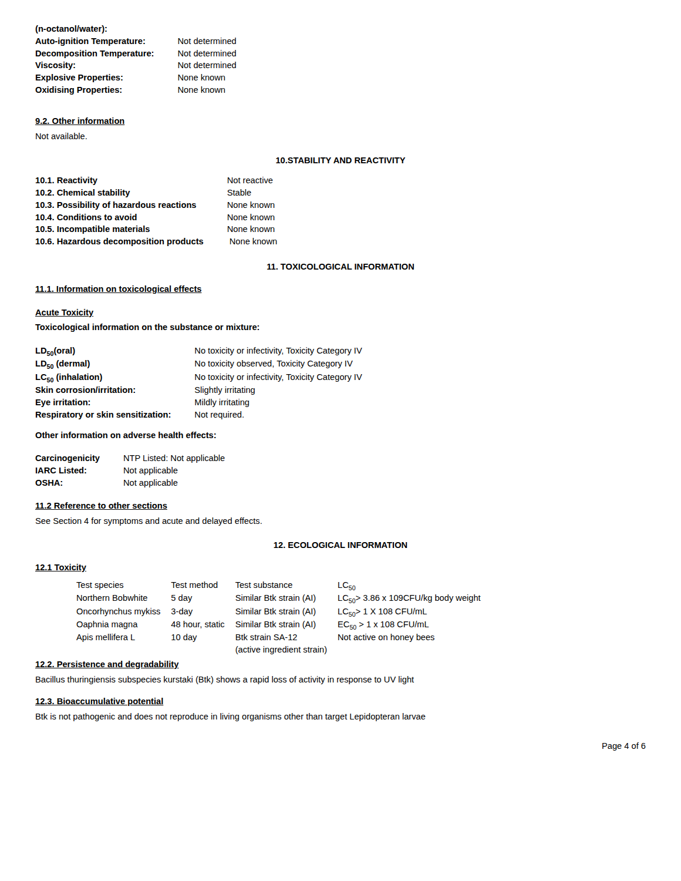| (n-octanol/water): | |
| Auto-ignition Temperature: | Not determined |
| Decomposition Temperature: | Not determined |
| Viscosity: | Not determined |
| Explosive Properties: | None known |
| Oxidising Properties: | None known |
9.2. Other information
Not available.
10.STABILITY AND REACTIVITY
| 10.1. Reactivity | Not reactive |
| 10.2. Chemical stability | Stable |
| 10.3. Possibility of hazardous reactions | None known |
| 10.4. Conditions to avoid | None known |
| 10.5. Incompatible materials | None known |
| 10.6. Hazardous decomposition products | None known |
11. TOXICOLOGICAL INFORMATION
11.1. Information on toxicological effects
Acute Toxicity
Toxicological information on the substance or mixture:
| LD 50 (oral) | No toxicity or infectivity, Toxicity Category IV |
| LD 50 (dermal) | No toxicity observed, Toxicity Category IV |
| LC 50 (inhalation) | No toxicity or infectivity, Toxicity Category IV |
| Skin corrosion/irritation: | Slightly irritating |
| Eye irritation: | Mildly irritating |
| Respiratory or skin sensitization: | Not required. |
Other information on adverse health effects:
| Carcinogenicity | NTP Listed: Not applicable |
| IARC Listed: | Not applicable |
| OSHA: | Not applicable |
11.2 Reference to other sections
See Section 4 for symptoms and acute and delayed effects.
12. ECOLOGICAL INFORMATION
12.1 Toxicity
| Test species | Test method | Test substance | LC 50 |
| Northern Bobwhite | 5 day | Similar Btk strain (AI) | LC 50 > 3.86 x 109CFU/kg body weight |
| Oncorhynchus mykiss | 3-day | Similar Btk strain (AI) | LC 50 > 1 X 108 CFU/mL |
| Oaphnia magna | 48 hour, static | Similar Btk strain (AI) | EC 50 > 1 x 108 CFU/mL |
| Apis mellifera L | 10 day | Btk strain SA-12 | Not active on honey bees |
| | | (active ingredient strain) | |
12.2. Persistence and degradability
Bacillus thuringiensis subspecies kurstaki (Btk) shows a rapid loss of activity in response to UV light
12.3. Bioaccumulative potential
Btk is not pathogenic and does not reproduce in living organisms other than target Lepidopteran larvae
Page 4 of 6